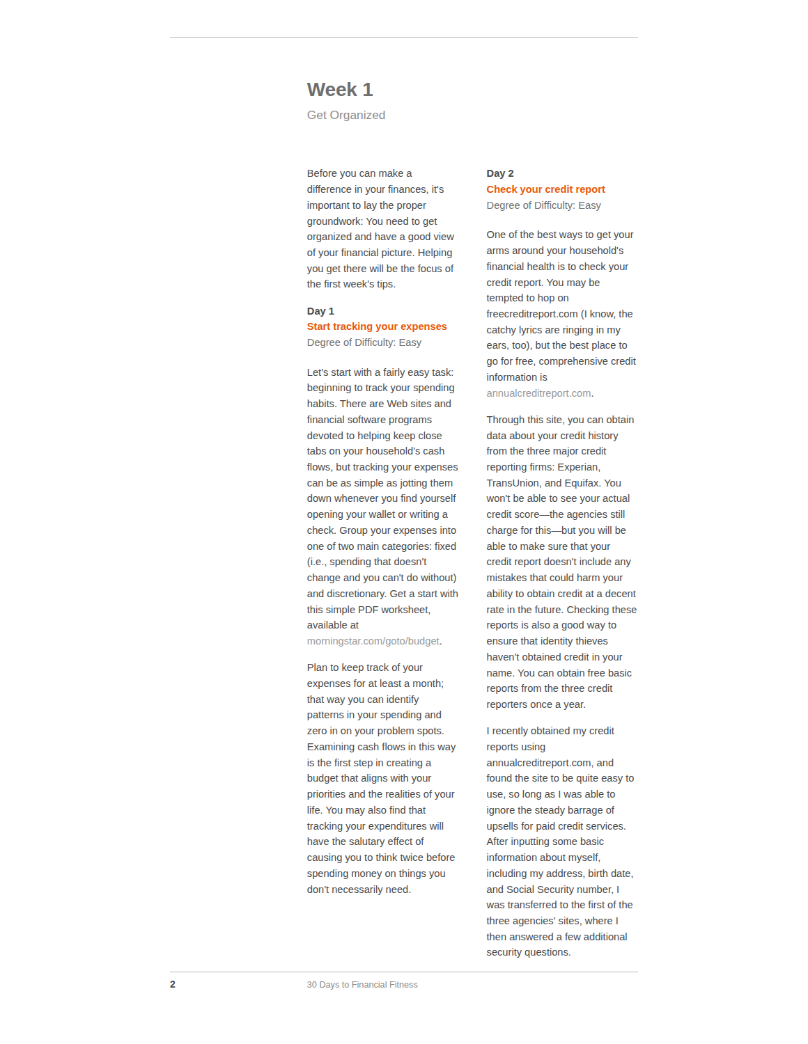Week 1
Get Organized
Before you can make a difference in your finances, it's important to lay the proper groundwork: You need to get organized and have a good view of your financial picture. Helping you get there will be the focus of the first week's tips.
Day 1
Start tracking your expenses
Degree of Difficulty: Easy
Let's start with a fairly easy task: beginning to track your spending habits. There are Web sites and financial software programs devoted to helping keep close tabs on your household's cash flows, but tracking your expenses can be as simple as jotting them down whenever you find yourself opening your wallet or writing a check. Group your expenses into one of two main categories: fixed (i.e., spending that doesn't change and you can't do without) and discretionary. Get a start with this simple PDF worksheet, available at morningstar.com/goto/budget.
Plan to keep track of your expenses for at least a month; that way you can identify patterns in your spending and zero in on your problem spots. Examining cash flows in this way is the first step in creating a budget that aligns with your priorities and the realities of your life. You may also find that tracking your expenditures will have the salutary effect of causing you to think twice before spending money on things you don't necessarily need.
Day 2
Check your credit report
Degree of Difficulty: Easy
One of the best ways to get your arms around your household's financial health is to check your credit report. You may be tempted to hop on freecreditreport.com (I know, the catchy lyrics are ringing in my ears, too), but the best place to go for free, comprehensive credit information is annualcreditreport.com.
Through this site, you can obtain data about your credit history from the three major credit reporting firms: Experian, TransUnion, and Equifax. You won't be able to see your actual credit score—the agencies still charge for this—but you will be able to make sure that your credit report doesn't include any mistakes that could harm your ability to obtain credit at a decent rate in the future. Checking these reports is also a good way to ensure that identity thieves haven't obtained credit in your name. You can obtain free basic reports from the three credit reporters once a year.
I recently obtained my credit reports using annualcreditreport.com, and found the site to be quite easy to use, so long as I was able to ignore the steady barrage of upsells for paid credit services. After inputting some basic information about myself, including my address, birth date, and Social Security number, I was transferred to the first of the three agencies' sites, where I then answered a few additional security questions.
2
30 Days to Financial Fitness